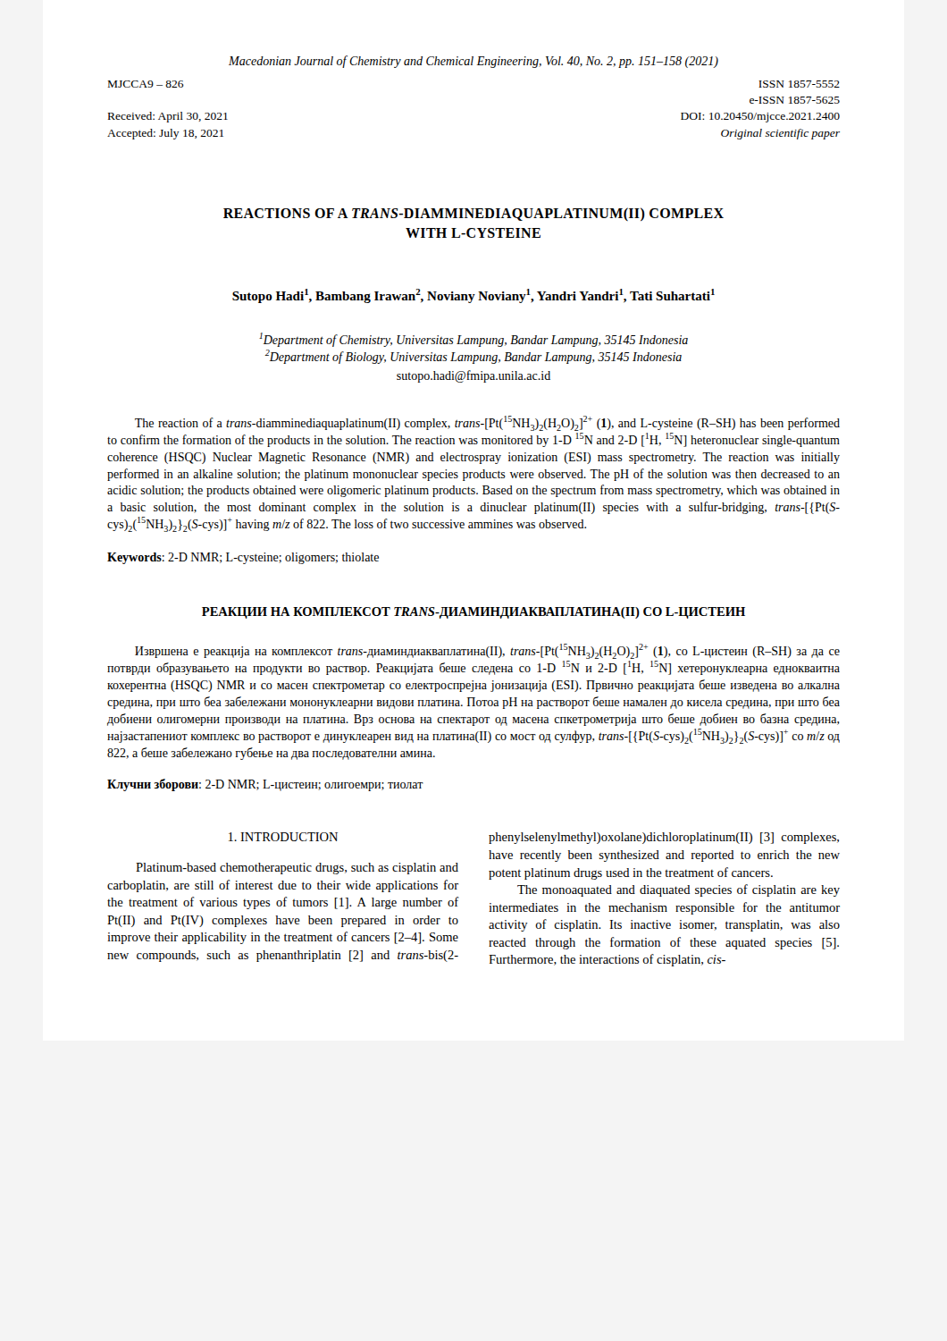Macedonian Journal of Chemistry and Chemical Engineering, Vol. 40, No. 2, pp. 151–158 (2021)
| MJCCA9 – 826 | ISSN 1857-5552 |
| | e-ISSN 1857-5625 |
| Received: April 30, 2021 | DOI: 10.20450/mjcce.2021.2400 |
| Accepted: July 18, 2021 | Original scientific paper |
Reactions of a trans-diamminediaquaplatinum(II) complex
with L-cysteine
Sutopo Hadi1, Bambang Irawan2, Noviany Noviany1, Yandri Yandri1, Tati Suhartati1
1Department of Chemistry, Universitas Lampung, Bandar Lampung, 35145 Indonesia
2Department of Biology, Universitas Lampung, Bandar Lampung, 35145 Indonesia
sutopo.hadi@fmipa.unila.ac.id
The reaction of a trans-diamminediaquaplatinum(II) complex, trans-[Pt(15NH3)2(H2O)2]2+ (1), and L-cysteine (R–SH) has been performed to confirm the formation of the products in the solution. The reaction was monitored by 1-D 15N and 2-D [1H, 15N] heteronuclear single-quantum coherence (HSQC) Nuclear Magnetic Resonance (NMR) and electrospray ionization (ESI) mass spectrometry. The reaction was initially performed in an alkaline solution; the platinum mononuclear species products were observed. The pH of the solution was then decreased to an acidic solution; the products obtained were oligomeric platinum products. Based on the spectrum from mass spectrometry, which was obtained in a basic solution, the most dominant complex in the solution is a dinuclear platinum(II) species with a sulfur-bridging, trans-[{Pt(S-cys)2(15NH3)2}2(S-cys)]+ having m/z of 822. The loss of two successive ammines was observed.
Keywords: 2-D NMR; L-cysteine; oligomers; thiolate
Реакции на комплексот trans-диаминдиакваплатина(II) со L-цистеин
Извршена е реакција на комплексот trans-диаминдиакваплатина(II), trans-[Pt(15NH3)2(H2O)2]2+ (1), со L-цистеин (R–SH) за да се потврди образувањето на продукти во раствор. Реакцијата беше следена со 1-D 15N и 2-D [1H, 15N] хетеронуклеарна еднокваитна кохерентна (HSQC) NMR и со масен спектрометар со електроспрејна јонизација (ESI). Првично реакцијата беше изведена во алкална средина, при што беа забележани мононуклеарни видови платина. Потоа pH на растворот беше намален до кисела средина, при што беа добиени олигомерни производи на платина. Врз основа на спектарот од масена спкетрометрија што беше добиен во базна средина, најзастапениот комплекс во растворот е динуклеарен вид на платина(II) со мост од сулфур, trans-[{Pt(S-cys)2(15NH3)2}2(S-cys)]+ со m/z од 822, а беше забележано губење на два последователни амина.
Клучни зборови: 2-D NMR; L-цистеин; олигоемри; тиолат
1. INTRODUCTION
Platinum-based chemotherapeutic drugs, such as cisplatin and carboplatin, are still of interest due to their wide applications for the treatment of various types of tumors [1]. A large number of Pt(II) and Pt(IV) complexes have been prepared in order to improve their applicability in the treatment of cancers [2–4]. Some new compounds, such as phenanthriplatin [2] and trans-bis(2-phenylselenylmethyl)oxolane)dichloroplatinum(II) [3] complexes, have recently been synthesized and reported to enrich the new potent platinum drugs used in the treatment of cancers.
The monoaquated and diaquated species of cisplatin are key intermediates in the mechanism responsible for the antitumor activity of cisplatin. Its inactive isomer, transplatin, was also reacted through the formation of these aquated species [5]. Furthermore, the interactions of cisplatin, cis-